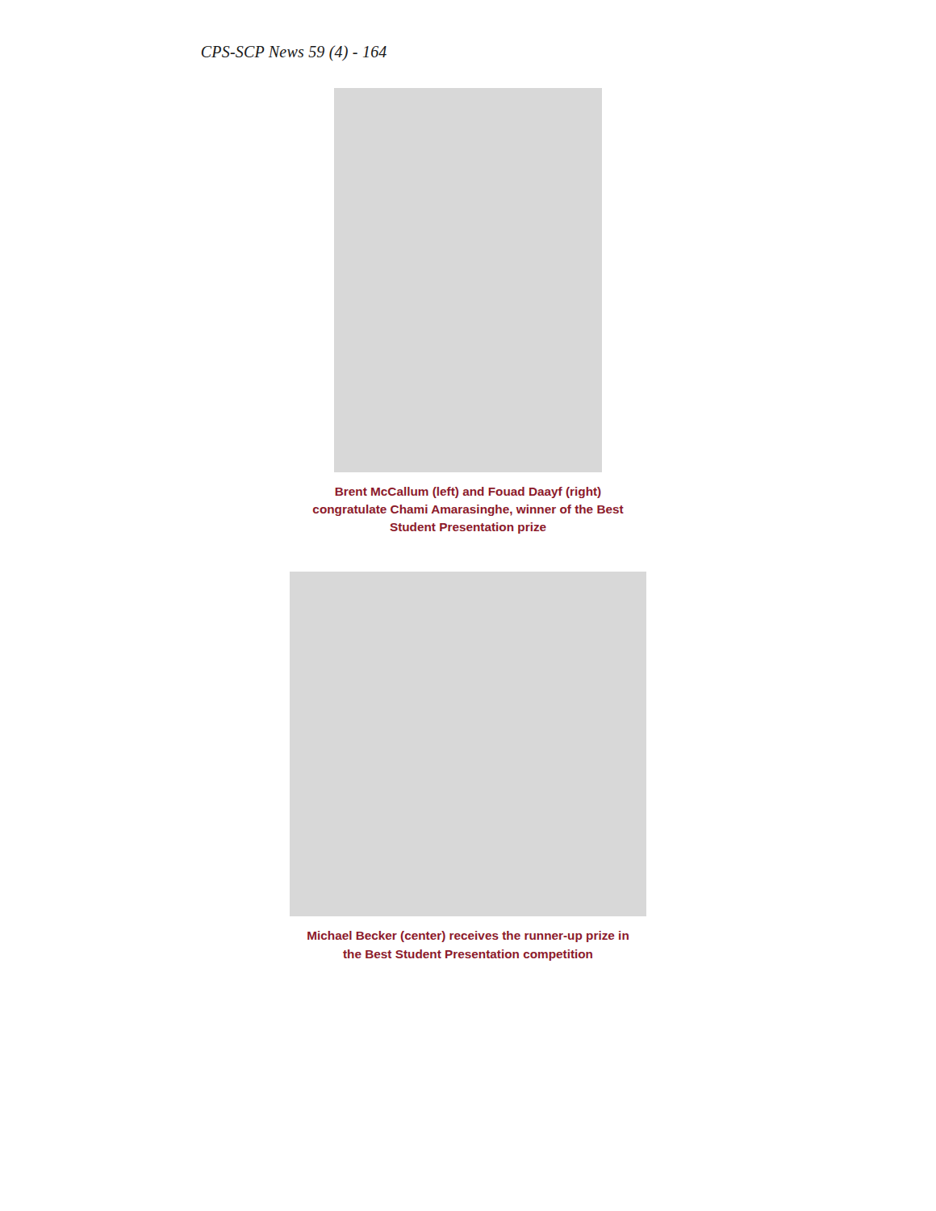CPS-SCP News 59 (4) - 164
Brent McCallum (left) and Fouad Daayf (right)
congratulate Chami Amarasinghe, winner of the Best
Student Presentation prize
Michael Becker (center) receives the runner-up prize in
the Best Student Presentation competition